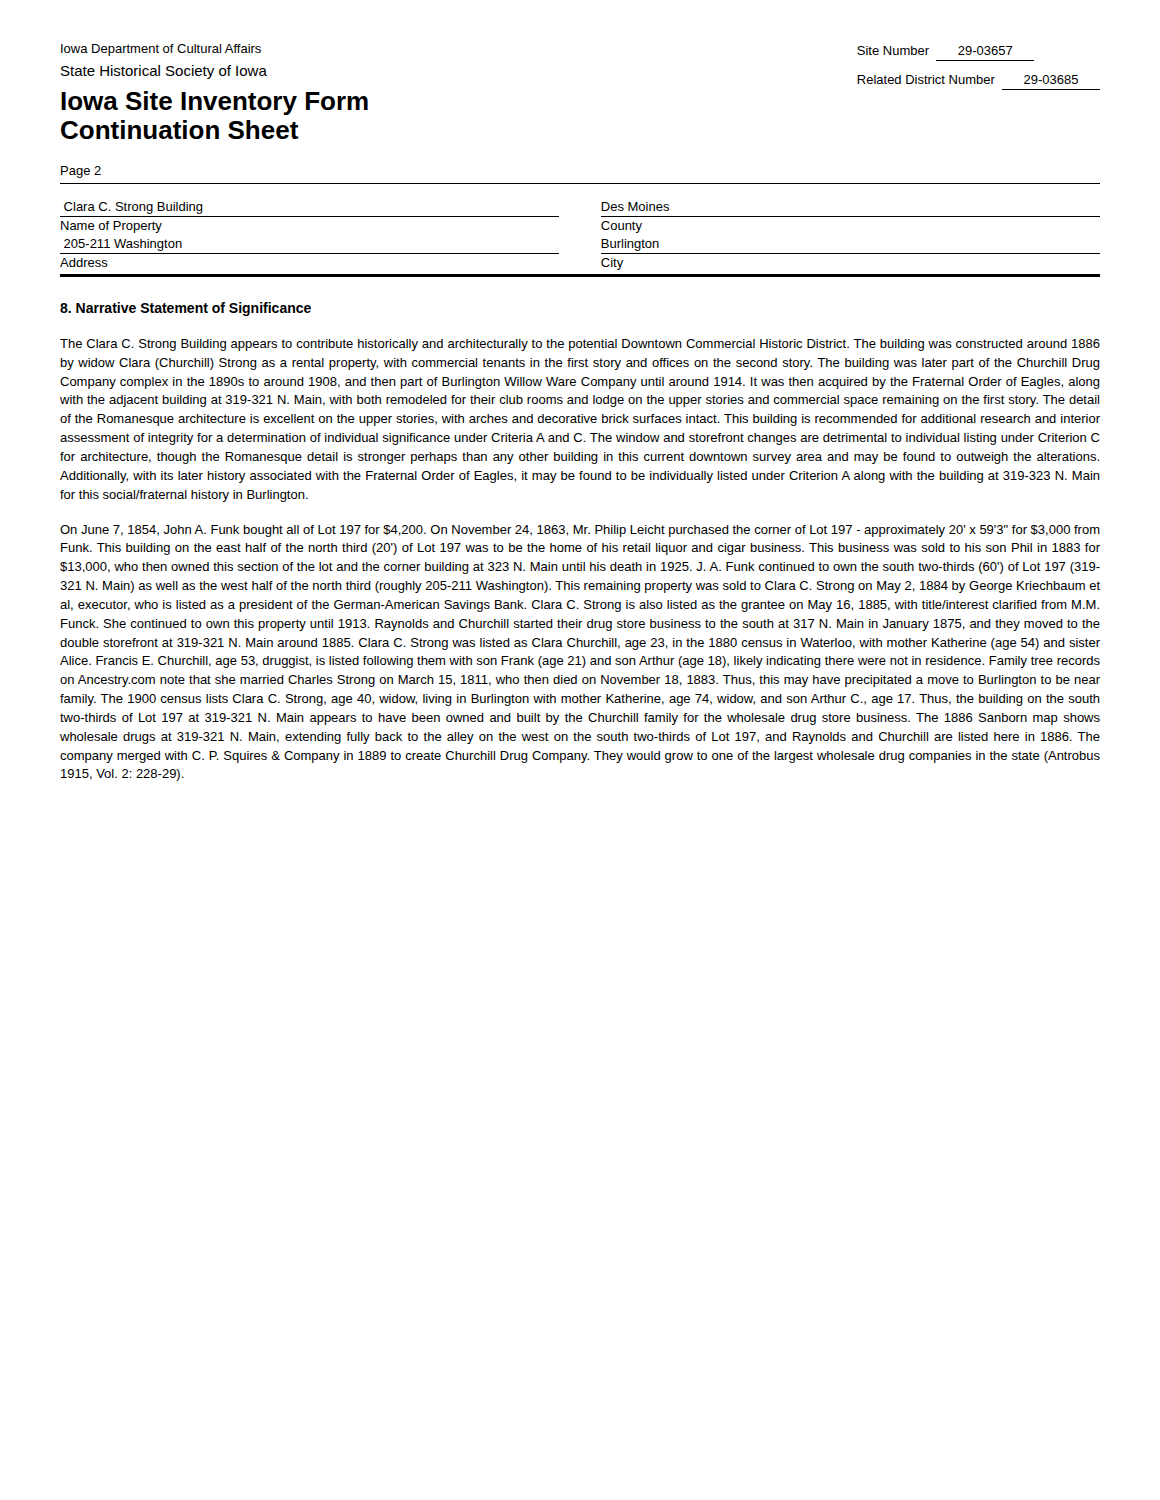Iowa Department of Cultural Affairs
State Historical Society of Iowa
Iowa Site Inventory Form
Continuation Sheet
Site Number 29-03657
Related District Number 29-03685
Page 2
| Clara C. Strong Building | | Des Moines |
| Name of Property | | County |
| 205-211 Washington | | Burlington |
| Address | | City |
8. Narrative Statement of Significance
The Clara C. Strong Building appears to contribute historically and architecturally to the potential Downtown Commercial Historic District. The building was constructed around 1886 by widow Clara (Churchill) Strong as a rental property, with commercial tenants in the first story and offices on the second story. The building was later part of the Churchill Drug Company complex in the 1890s to around 1908, and then part of Burlington Willow Ware Company until around 1914. It was then acquired by the Fraternal Order of Eagles, along with the adjacent building at 319-321 N. Main, with both remodeled for their club rooms and lodge on the upper stories and commercial space remaining on the first story. The detail of the Romanesque architecture is excellent on the upper stories, with arches and decorative brick surfaces intact. This building is recommended for additional research and interior assessment of integrity for a determination of individual significance under Criteria A and C. The window and storefront changes are detrimental to individual listing under Criterion C for architecture, though the Romanesque detail is stronger perhaps than any other building in this current downtown survey area and may be found to outweigh the alterations. Additionally, with its later history associated with the Fraternal Order of Eagles, it may be found to be individually listed under Criterion A along with the building at 319-323 N. Main for this social/fraternal history in Burlington.
On June 7, 1854, John A. Funk bought all of Lot 197 for $4,200. On November 24, 1863, Mr. Philip Leicht purchased the corner of Lot 197 - approximately 20' x 59'3" for $3,000 from Funk. This building on the east half of the north third (20') of Lot 197 was to be the home of his retail liquor and cigar business. This business was sold to his son Phil in 1883 for $13,000, who then owned this section of the lot and the corner building at 323 N. Main until his death in 1925. J. A. Funk continued to own the south two-thirds (60') of Lot 197 (319-321 N. Main) as well as the west half of the north third (roughly 205-211 Washington). This remaining property was sold to Clara C. Strong on May 2, 1884 by George Kriechbaum et al, executor, who is listed as a president of the German-American Savings Bank. Clara C. Strong is also listed as the grantee on May 16, 1885, with title/interest clarified from M.M. Funck. She continued to own this property until 1913. Raynolds and Churchill started their drug store business to the south at 317 N. Main in January 1875, and they moved to the double storefront at 319-321 N. Main around 1885. Clara C. Strong was listed as Clara Churchill, age 23, in the 1880 census in Waterloo, with mother Katherine (age 54) and sister Alice. Francis E. Churchill, age 53, druggist, is listed following them with son Frank (age 21) and son Arthur (age 18), likely indicating there were not in residence. Family tree records on Ancestry.com note that she married Charles Strong on March 15, 1811, who then died on November 18, 1883. Thus, this may have precipitated a move to Burlington to be near family. The 1900 census lists Clara C. Strong, age 40, widow, living in Burlington with mother Katherine, age 74, widow, and son Arthur C., age 17. Thus, the building on the south two-thirds of Lot 197 at 319-321 N. Main appears to have been owned and built by the Churchill family for the wholesale drug store business. The 1886 Sanborn map shows wholesale drugs at 319-321 N. Main, extending fully back to the alley on the west on the south two-thirds of Lot 197, and Raynolds and Churchill are listed here in 1886. The company merged with C. P. Squires & Company in 1889 to create Churchill Drug Company. They would grow to one of the largest wholesale drug companies in the state (Antrobus 1915, Vol. 2: 228-29).